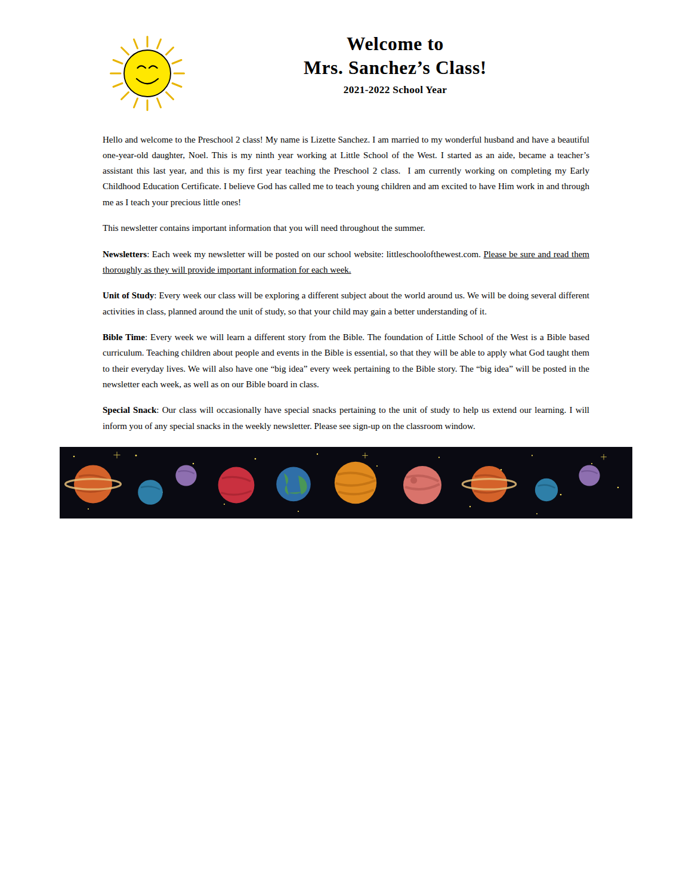Welcome to
Mrs. Sanchez’s Class!
2021-2022 School Year
Hello and welcome to the Preschool 2 class! My name is Lizette Sanchez. I am married to my wonderful husband and have a beautiful one-year-old daughter, Noel. This is my ninth year working at Little School of the West. I started as an aide, became a teacher’s assistant this last year, and this is my first year teaching the Preschool 2 class. I am currently working on completing my Early Childhood Education Certificate. I believe God has called me to teach young children and am excited to have Him work in and through me as I teach your precious little ones!
This newsletter contains important information that you will need throughout the summer.
Newsletters: Each week my newsletter will be posted on our school website: littleschoolofthewest.com. Please be sure and read them thoroughly as they will provide important information for each week.
Unit of Study: Every week our class will be exploring a different subject about the world around us. We will be doing several different activities in class, planned around the unit of study, so that your child may gain a better understanding of it.
Bible Time: Every week we will learn a different story from the Bible. The foundation of Little School of the West is a Bible based curriculum. Teaching children about people and events in the Bible is essential, so that they will be able to apply what God taught them to their everyday lives. We will also have one “big idea” every week pertaining to the Bible story. The “big idea” will be posted in the newsletter each week, as well as on our Bible board in class.
Special Snack: Our class will occasionally have special snacks pertaining to the unit of study to help us extend our learning. I will inform you of any special snacks in the weekly newsletter. Please see sign-up on the classroom window.